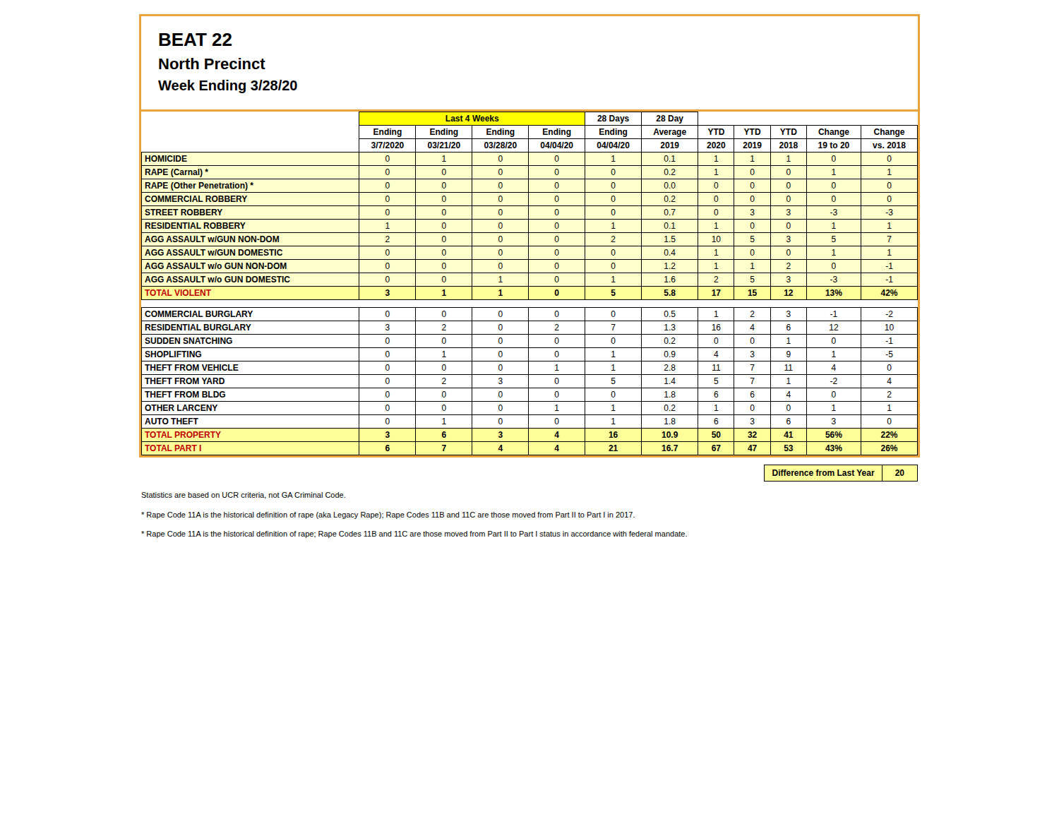BEAT 22
North Precinct
Week Ending 3/28/20
| | Last 4 Weeks | 28 Days | 28 Day | | | | | |
| --- | --- | --- | --- | --- | --- | --- | --- | --- |
| | Ending | Ending | Ending | Ending | Ending | Average | YTD | YTD | YTD | Change | Change |
| | 3/7/2020 | 03/21/20 | 03/28/20 | 04/04/20 | 04/04/20 | 2019 | 2020 | 2019 | 2018 | 19 to 20 | vs. 2018 |
| HOMICIDE | 0 | 1 | 0 | 0 | 1 | 0.1 | 1 | 1 | 1 | 0 | 0 |
| RAPE (Carnal) * | 0 | 0 | 0 | 0 | 0 | 0.2 | 1 | 0 | 0 | 1 | 1 |
| RAPE (Other Penetration) * | 0 | 0 | 0 | 0 | 0 | 0.0 | 0 | 0 | 0 | 0 | 0 |
| COMMERCIAL ROBBERY | 0 | 0 | 0 | 0 | 0 | 0.2 | 0 | 0 | 0 | 0 | 0 |
| STREET ROBBERY | 0 | 0 | 0 | 0 | 0 | 0.7 | 0 | 3 | 3 | -3 | -3 |
| RESIDENTIAL ROBBERY | 1 | 0 | 0 | 0 | 1 | 0.1 | 1 | 0 | 0 | 1 | 1 |
| AGG ASSAULT w/GUN NON-DOM | 2 | 0 | 0 | 0 | 2 | 1.5 | 10 | 5 | 3 | 5 | 7 |
| AGG ASSAULT w/GUN DOMESTIC | 0 | 0 | 0 | 0 | 0 | 0.4 | 1 | 0 | 0 | 1 | 1 |
| AGG ASSAULT w/o GUN NON-DOM | 0 | 0 | 0 | 0 | 0 | 1.2 | 1 | 1 | 2 | 0 | -1 |
| AGG ASSAULT w/o GUN DOMESTIC | 0 | 0 | 1 | 0 | 1 | 1.6 | 2 | 5 | 3 | -3 | -1 |
| TOTAL VIOLENT | 3 | 1 | 1 | 0 | 5 | 5.8 | 17 | 15 | 12 | 13% | 42% |
| COMMERCIAL BURGLARY | 0 | 0 | 0 | 0 | 0 | 0.5 | 1 | 2 | 3 | -1 | -2 |
| RESIDENTIAL BURGLARY | 3 | 2 | 0 | 2 | 7 | 1.3 | 16 | 4 | 6 | 12 | 10 |
| SUDDEN SNATCHING | 0 | 0 | 0 | 0 | 0 | 0.2 | 0 | 0 | 1 | 0 | -1 |
| SHOPLIFTING | 0 | 1 | 0 | 0 | 1 | 0.9 | 4 | 3 | 9 | 1 | -5 |
| THEFT FROM VEHICLE | 0 | 0 | 0 | 1 | 1 | 2.8 | 11 | 7 | 11 | 4 | 0 |
| THEFT FROM YARD | 0 | 2 | 3 | 0 | 5 | 1.4 | 5 | 7 | 1 | -2 | 4 |
| THEFT FROM BLDG | 0 | 0 | 0 | 0 | 0 | 1.8 | 6 | 6 | 4 | 0 | 2 |
| OTHER LARCENY | 0 | 0 | 0 | 1 | 1 | 0.2 | 1 | 0 | 0 | 1 | 1 |
| AUTO THEFT | 0 | 1 | 0 | 0 | 1 | 1.8 | 6 | 3 | 6 | 3 | 0 |
| TOTAL PROPERTY | 3 | 6 | 3 | 4 | 16 | 10.9 | 50 | 32 | 41 | 56% | 22% |
| TOTAL PART I | 6 | 7 | 4 | 4 | 21 | 16.7 | 67 | 47 | 53 | 43% | 26% |
Difference from Last Year 20
Statistics are based on UCR criteria, not GA Criminal Code.
* Rape Code 11A is the historical definition of rape (aka Legacy Rape); Rape Codes 11B and 11C are those moved from Part II to Part I in 2017.
* Rape Code 11A is the historical definition of rape; Rape Codes 11B and 11C are those moved from Part II to Part I status in accordance with federal mandate.